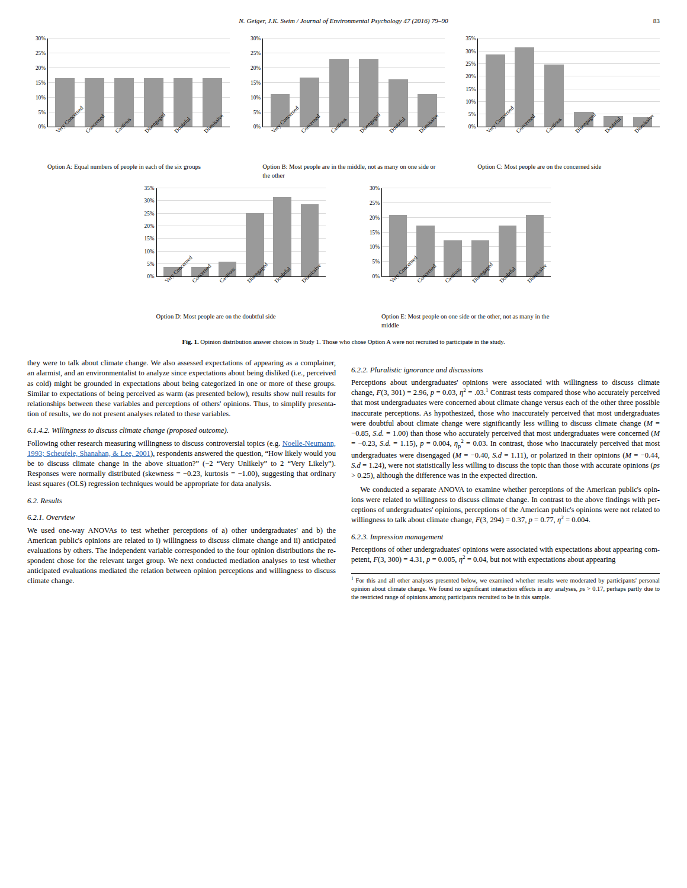N. Geiger, J.K. Swim / Journal of Environmental Psychology 47 (2016) 79–90 83
30%
25%
20%
15%
10%
5%
0%
Very Concerned Concerned Cautious Disengaged Doubtful Dismissive
Option A: Equal numbers of people in each of the six groups
30%
25%
20%
15%
10%
5%
0%
Very Concerned Concerned Cautious Disengaged Doubtful Dismissive
Option B: Most people are in the middle, not as many on one side or the other
35%
30%
25%
20%
15%
10%
5%
0%
Very Concerned Concerned Cautious Disengaged Doubtful Dismissive
Option C: Most people are on the concerned side
35%
30%
25%
20%
15%
10%
5%
0%
Very Concerned Concerned Cautious Disengaged Doubtful Dismissive
Option D: Most people are on the doubtful side
30%
25%
20%
15%
10%
5%
0%
Very Concerned Concerned Cautious Disengaged Doubtful Dismissive
Option E: Most people on one side or the other, not as many in the middle
Fig. 1. Opinion distribution answer choices in Study 1. Those who chose Option A were not recruited to participate in the study.
they were to talk about climate change. We also assessed expectations of appearing as a complainer, an alarmist, and an environmentalist to analyze since expectations about being disliked (i.e., perceived as cold) might be grounded in expectations about being categorized in one or more of these groups. Similar to expectations of being perceived as warm (as presented below), results show null results for relationships between these variables and perceptions of others' opinions. Thus, to simplify presentation of results, we do not present analyses related to these variables.
6.1.4.2. Willingness to discuss climate change (proposed outcome).
Following other research measuring willingness to discuss controversial topics (e.g. Noelle-Neumann, 1993; Scheufele, Shanahan, & Lee, 2001), respondents answered the question, “How likely would you be to discuss climate change in the above situation?” (−2 “Very Unlikely” to 2 “Very Likely”). Responses were normally distributed (skewness = −0.23, kurtosis = −1.00), suggesting that ordinary least squares (OLS) regression techniques would be appropriate for data analysis.
6.2. Results
6.2.1. Overview
We used one-way ANOVAs to test whether perceptions of a) other undergraduates' and b) the American public's opinions are related to i) willingness to discuss climate change and ii) anticipated evaluations by others. The independent variable corresponded to the four opinion distributions the respondent chose for the relevant target group. We next conducted mediation analyses to test whether anticipated evaluations mediated the relation between opinion perceptions and willingness to discuss climate change.
6.2.2. Pluralistic ignorance and discussions
Perceptions about undergraduates' opinions were associated with willingness to discuss climate change, F(3, 301) = 2.96, p = 0.03, η2 = .03.1 Contrast tests compared those who accurately perceived that most undergraduates were concerned about climate change versus each of the other three possible inaccurate perceptions. As hypothesized, those who inaccurately perceived that most undergraduates were doubtful about climate change were significantly less willing to discuss climate change (M = −0.85, S.d. = 1.00) than those who accurately perceived that most undergraduates were concerned (M = −0.23, S.d. = 1.15), p = 0.004, ηp2 = 0.03. In contrast, those who inaccurately perceived that most undergraduates were disengaged (M = −0.40, S.d = 1.11), or polarized in their opinions (M = −0.44, S.d = 1.24), were not statistically less willing to discuss the topic than those with accurate opinions (ps > 0.25), although the difference was in the expected direction.
We conducted a separate ANOVA to examine whether perceptions of the American public's opinions were related to willingness to discuss climate change. In contrast to the above findings with perceptions of undergraduates' opinions, perceptions of the American public's opinions were not related to willingness to talk about climate change, F(3, 294) = 0.37, p = 0.77, η2 = 0.004.
6.2.3. Impression management
Perceptions of other undergraduates' opinions were associated with expectations about appearing competent, F(3, 300) = 4.31, p = 0.005, η2 = 0.04, but not with expectations about appearing
1 For this and all other analyses presented below, we examined whether results were moderated by participants' personal opinion about climate change. We found no significant interaction effects in any analyses, ps > 0.17, perhaps partly due to the restricted range of opinions among participants recruited to be in this sample.